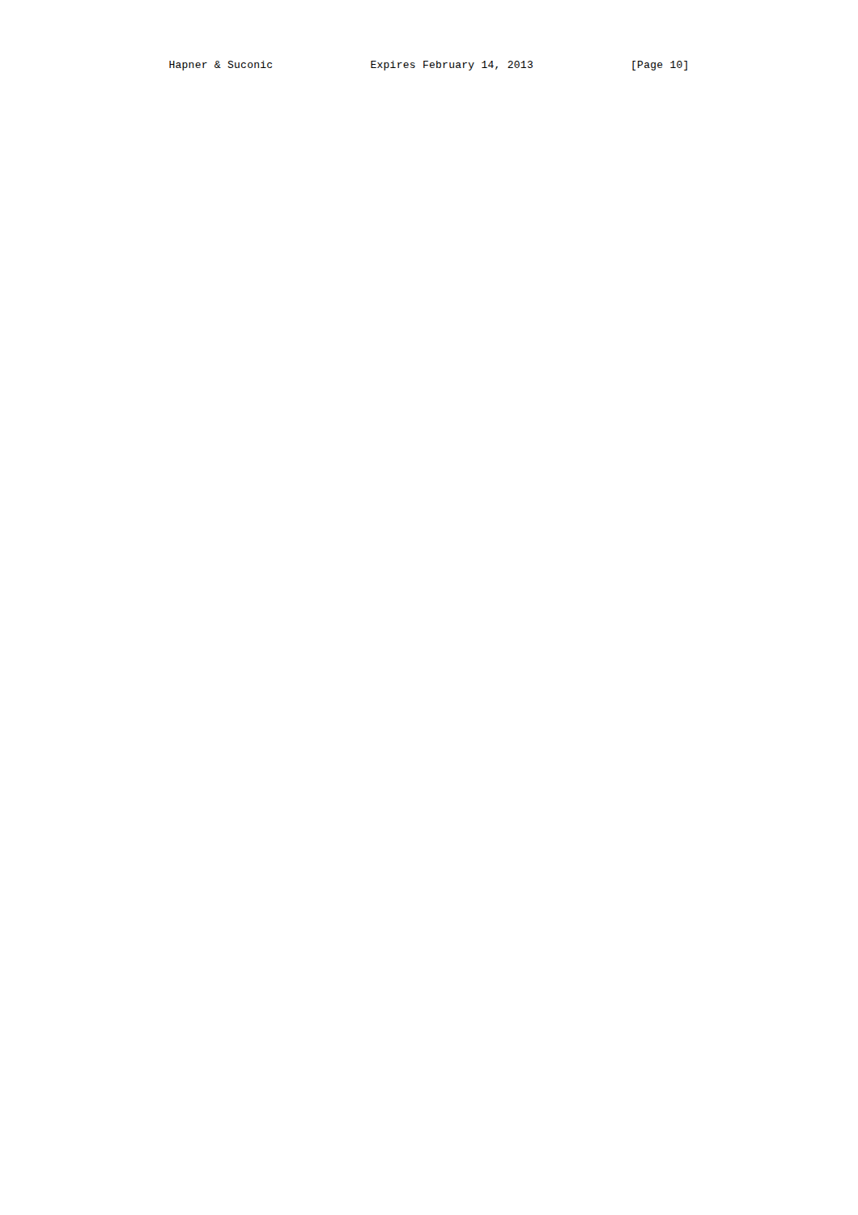Hapner & Suconic Expires February 14, 2013 [Page 10]